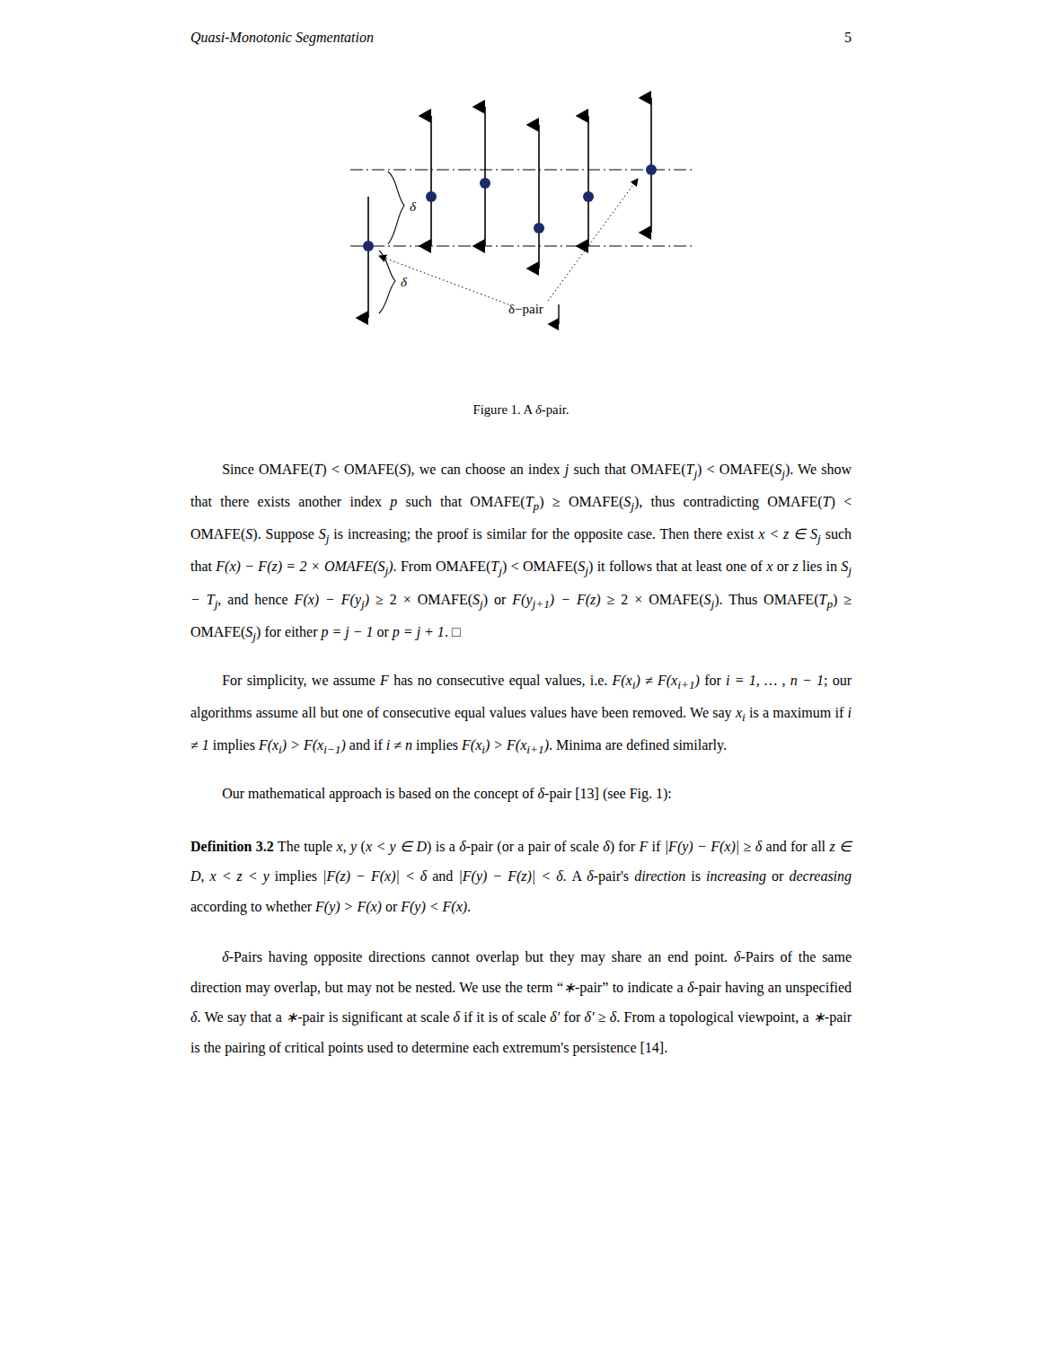Quasi-Monotonic Segmentation 5
δ δ δ−pair
Figure 1. A δ-pair.
Since OMAFE(T) < OMAFE(S), we can choose an index j such that OMAFE(Tj) < OMAFE(Sj). We show that there exists another index p such that OMAFE(Tp) ≥ OMAFE(Sj), thus contradicting OMAFE(T) < OMAFE(S). Suppose Sj is increasing; the proof is similar for the opposite case. Then there exist x < z ∈ Sj such that F(x) − F(z) = 2 × OMAFE(Sj). From OMAFE(Tj) < OMAFE(Sj) it follows that at least one of x or z lies in Sj − Tj, and hence F(x) − F(yj) ≥ 2 × OMAFE(Sj) or F(yj+1) − F(z) ≥ 2 × OMAFE(Sj). Thus OMAFE(Tp) ≥ OMAFE(Sj) for either p = j − 1 or p = j + 1. □
For simplicity, we assume F has no consecutive equal values, i.e. F(xi) ≠ F(xi+1) for i = 1, … , n − 1; our algorithms assume all but one of consecutive equal values values have been removed. We say xi is a maximum if i ≠ 1 implies F(xi) > F(xi−1) and if i ≠ n implies F(xi) > F(xi+1). Minima are defined similarly.
Our mathematical approach is based on the concept of δ-pair [13] (see Fig. 1):
Definition 3.2 The tuple x, y (x < y ∈ D) is a δ-pair (or a pair of scale δ) for F if |F(y) − F(x)| ≥ δ and for all z ∈ D, x < z < y implies |F(z) − F(x)| < δ and |F(y) − F(z)| < δ. A δ-pair's direction is increasing or decreasing according to whether F(y) > F(x) or F(y) < F(x).
δ-Pairs having opposite directions cannot overlap but they may share an end point. δ-Pairs of the same direction may overlap, but may not be nested. We use the term “∗-pair” to indicate a δ-pair having an unspecified δ. We say that a ∗-pair is significant at scale δ if it is of scale δ′ for δ′ ≥ δ. From a topological viewpoint, a ∗-pair is the pairing of critical points used to determine each extremum's persistence [14].